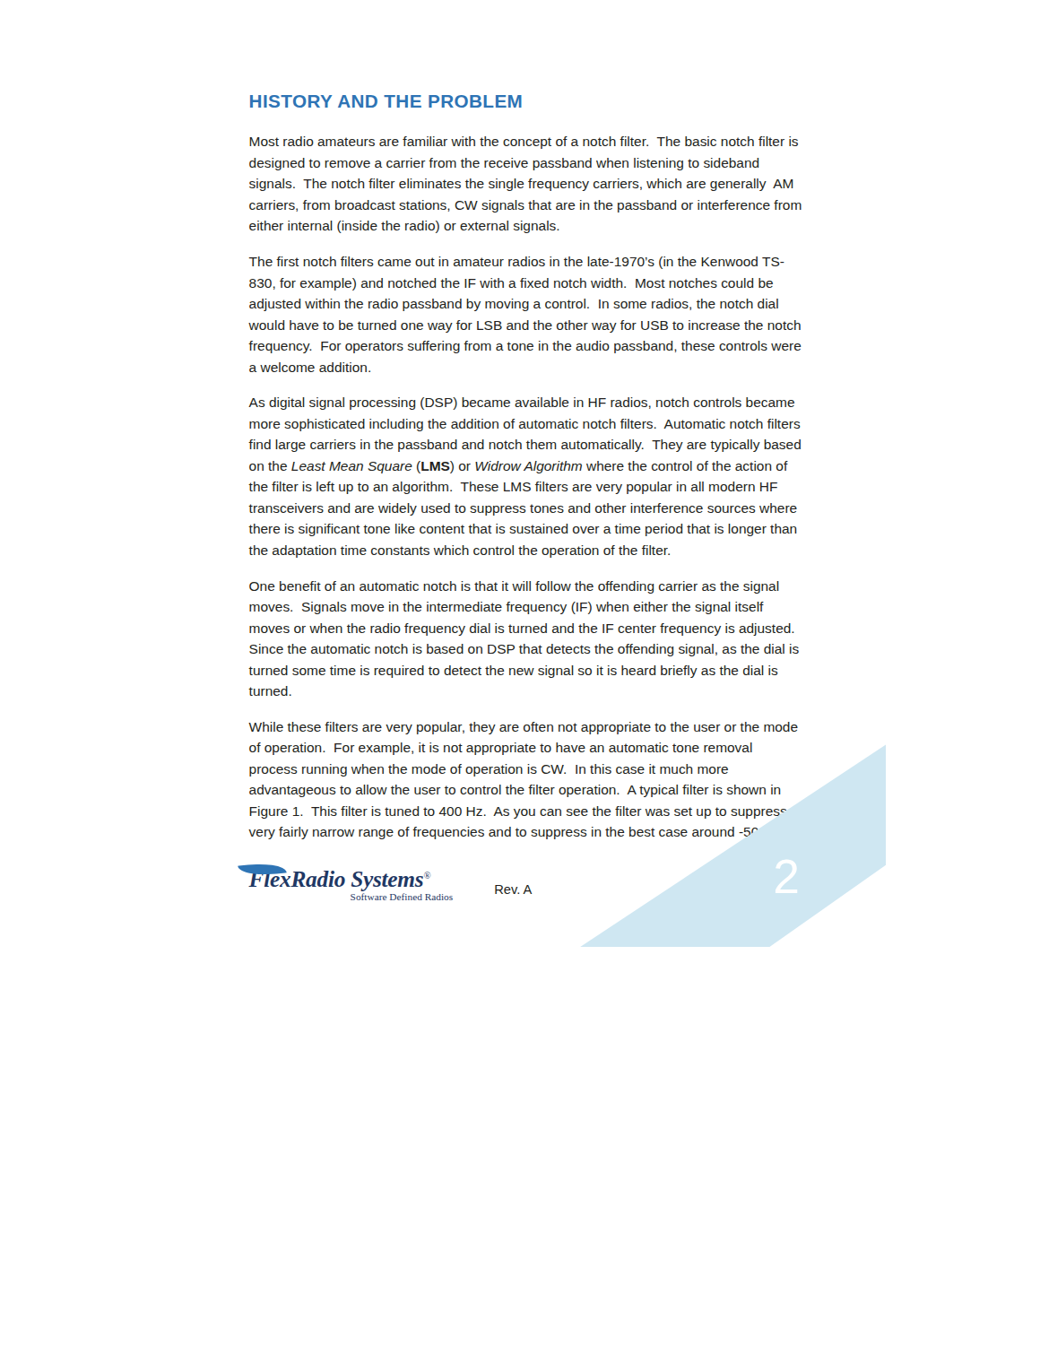HISTORY AND THE PROBLEM
Most radio amateurs are familiar with the concept of a notch filter. The basic notch filter is designed to remove a carrier from the receive passband when listening to sideband signals. The notch filter eliminates the single frequency carriers, which are generally AM carriers, from broadcast stations, CW signals that are in the passband or interference from either internal (inside the radio) or external signals.
The first notch filters came out in amateur radios in the late-1970’s (in the Kenwood TS-830, for example) and notched the IF with a fixed notch width. Most notches could be adjusted within the radio passband by moving a control. In some radios, the notch dial would have to be turned one way for LSB and the other way for USB to increase the notch frequency. For operators suffering from a tone in the audio passband, these controls were a welcome addition.
As digital signal processing (DSP) became available in HF radios, notch controls became more sophisticated including the addition of automatic notch filters. Automatic notch filters find large carriers in the passband and notch them automatically. They are typically based on the Least Mean Square (LMS) or Widrow Algorithm where the control of the action of the filter is left up to an algorithm. These LMS filters are very popular in all modern HF transceivers and are widely used to suppress tones and other interference sources where there is significant tone like content that is sustained over a time period that is longer than the adaptation time constants which control the operation of the filter.
One benefit of an automatic notch is that it will follow the offending carrier as the signal moves. Signals move in the intermediate frequency (IF) when either the signal itself moves or when the radio frequency dial is turned and the IF center frequency is adjusted. Since the automatic notch is based on DSP that detects the offending signal, as the dial is turned some time is required to detect the new signal so it is heard briefly as the dial is turned.
While these filters are very popular, they are often not appropriate to the user or the mode of operation. For example, it is not appropriate to have an automatic tone removal process running when the mode of operation is CW. In this case it much more advantageous to allow the user to control the filter operation. A typical filter is shown in Figure 1. This filter is tuned to 400 Hz. As you can see the filter was set up to suppress a very fairly narrow range of frequencies and to suppress in the best case around -50 dB.
FlexRadio Systems® Software Defined Radios
Rev. A
2